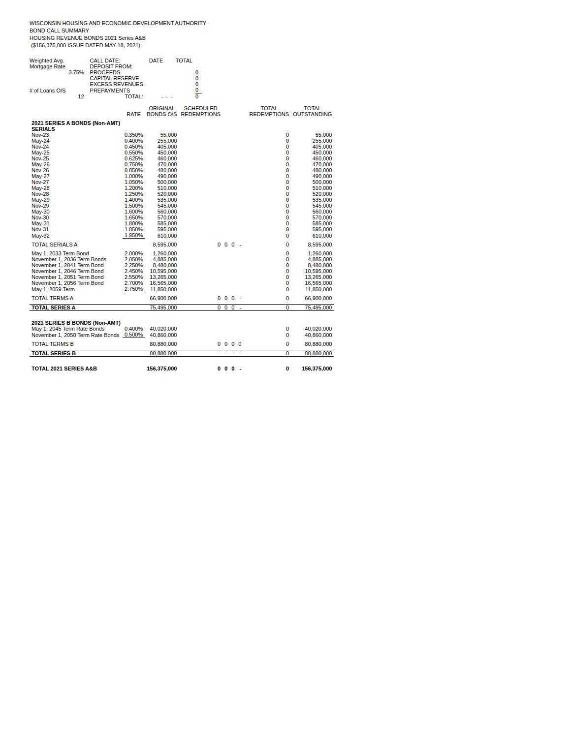WISCONSIN HOUSING AND ECONOMIC DEVELOPMENT AUTHORITY
BOND CALL SUMMARY
HOUSING REVENUE BONDS 2021 Series A&B
($156,375,000 ISSUE DATED MAY 18, 2021)
| Weighted Avg. | | | CALL DATE: | | DATE | | | TOTAL | |
| Mortgage Rate | | | DEPOSIT FROM: | | | | | | |
| | 3.75% | | PROCEEDS | | | | | | 0 |
| | | | CAPITAL RESERVE | | | | | | 0 |
| | | | EXCESS REVENUES | | | | | | 0 |
| # of Loans O/S | | | PREPAYMENTS | | | | | | 0 |
| | 12 | | TOTAL: | | - | - | - | | 0 |
| | | ORIGINAL | SCHEDULED | | | | | TOTAL | TOTAL |
| | RATE | BONDS O\S | REDEMPTIONS | | | | | REDEMPTIONS | OUTSTANDING |
| 2021 SERIES A BONDS (Non-AMT) | |
| SERIALS | |
| Nov-23 | 0.350% | 55,000 | | | | | | 0 | 55,000 |
| May-24 | 0.400% | 255,000 | | | | | | 0 | 255,000 |
| Nov-24 | 0.450% | 405,000 | | | | | | 0 | 405,000 |
| May-25 | 0.550% | 450,000 | | | | | | 0 | 450,000 |
| Nov-25 | 0.625% | 460,000 | | | | | | 0 | 460,000 |
| May-26 | 0.750% | 470,000 | | | | | | 0 | 470,000 |
| Nov-26 | 0.850% | 480,000 | | | | | | 0 | 480,000 |
| May-27 | 1.000% | 490,000 | | | | | | 0 | 490,000 |
| Nov-27 | 1.050% | 500,000 | | | | | | 0 | 500,000 |
| May-28 | 1.200% | 510,000 | | | | | | 0 | 510,000 |
| Nov-28 | 1.250% | 520,000 | | | | | | 0 | 520,000 |
| May-29 | 1.400% | 535,000 | | | | | | 0 | 535,000 |
| Nov-29 | 1.500% | 545,000 | | | | | | 0 | 545,000 |
| May-30 | 1.600% | 560,000 | | | | | | 0 | 560,000 |
| Nov-30 | 1.650% | 570,000 | | | | | | 0 | 570,000 |
| May-31 | 1.800% | 585,000 | | | | | | 0 | 585,000 |
| Nov-31 | 1.850% | 595,000 | | | | | | 0 | 595,000 |
| May-32 | 1.950% | 610,000 | | | | | | 0 | 610,000 |
| TOTAL SERIALS A | | 8,595,000 | 0 | 0 | 0 | - | | 0 | 8,595,000 |
| May 1, 2033 Term Bond | 2.000% | 1,260,000 | | | | | | 0 | 1,260,000 |
| November 1, 2036 Term Bonds | 2.050% | 4,885,000 | | | | | | 0 | 4,885,000 |
| November 1, 2041 Term Bond | 2.250% | 8,480,000 | | | | | | 0 | 8,480,000 |
| November 1, 2046 Term Bond | 2.450% | 10,595,000 | | | | | | 0 | 10,595,000 |
| November 1, 2051 Term Bond | 2.550% | 13,265,000 | | | | | | 0 | 13,265,000 |
| November 1, 2056 Term Bond | 2.700% | 16,565,000 | | | | | | 0 | 16,565,000 |
| May 1, 2059 Term | 2.750% | 11,850,000 | | | | | | 0 | 11,850,000 |
| TOTAL TERMS A | | 66,900,000 | 0 | 0 | 0 | - | | 0 | 66,900,000 |
| TOTAL SERIES A | | 75,495,000 | 0 | 0 | 0 | - | | 0 | 75,495,000 |
| 2021 SERIES B BONDS (Non-AMT) | |
| May 1, 2045 Term Rate Bonds | 0.400% | 40,020,000 | | | | | | 0 | 40,020,000 |
| November 1, 2050 Term Rate Bonds | 0.500% | 40,860,000 | | | | | | 0 | 40,860,000 |
| TOTAL TERMS B | | 80,880,000 | 0 | 0 | 0 | 0 | | 0 | 80,880,000 |
| TOTAL SERIES B | | 80,880,000 | - | - | - | - | | 0 | 80,880,000 |
| TOTAL 2021 SERIES A&B | | 156,375,000 | 0 | 0 | 0 | - | | 0 | 156,375,000 |